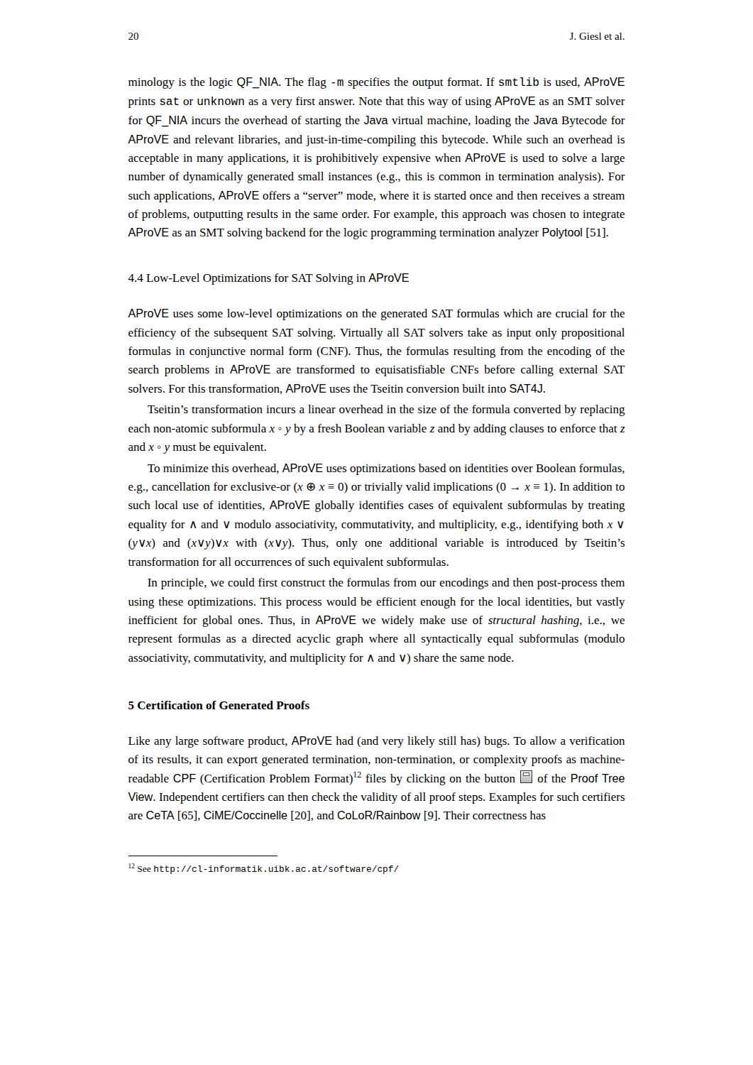20 J. Giesl et al.
minology is the logic QF_NIA. The flag -m specifies the output format. If smtlib is used, AProVE prints sat or unknown as a very first answer. Note that this way of using AProVE as an SMT solver for QF_NIA incurs the overhead of starting the Java virtual machine, loading the Java Bytecode for AProVE and relevant libraries, and just-in-time-compiling this bytecode. While such an overhead is acceptable in many applications, it is prohibitively expensive when AProVE is used to solve a large number of dynamically generated small instances (e.g., this is common in termination analysis). For such applications, AProVE offers a “server” mode, where it is started once and then receives a stream of problems, outputting results in the same order. For example, this approach was chosen to integrate AProVE as an SMT solving backend for the logic programming termination analyzer Polytool [51].
4.4 Low-Level Optimizations for SAT Solving in AProVE
AProVE uses some low-level optimizations on the generated SAT formulas which are crucial for the efficiency of the subsequent SAT solving. Virtually all SAT solvers take as input only propositional formulas in conjunctive normal form (CNF). Thus, the formulas resulting from the encoding of the search problems in AProVE are transformed to equisatisfiable CNFs before calling external SAT solvers. For this transformation, AProVE uses the Tseitin conversion built into SAT4J.
Tseitin’s transformation incurs a linear overhead in the size of the formula converted by replacing each non-atomic subformula x ◦ y by a fresh Boolean variable z and by adding clauses to enforce that z and x ◦ y must be equivalent.
To minimize this overhead, AProVE uses optimizations based on identities over Boolean formulas, e.g., cancellation for exclusive-or (x ⊕ x ≡ 0) or trivially valid implications (0 → x ≡ 1). In addition to such local use of identities, AProVE globally identifies cases of equivalent subformulas by treating equality for ∧ and ∨ modulo associativity, commutativity, and multiplicity, e.g., identifying both x ∨ (y∨x) and (x∨y)∨x with (x∨y). Thus, only one additional variable is introduced by Tseitin’s transformation for all occurrences of such equivalent subformulas.
In principle, we could first construct the formulas from our encodings and then post-process them using these optimizations. This process would be efficient enough for the local identities, but vastly inefficient for global ones. Thus, in AProVE we widely make use of structural hashing, i.e., we represent formulas as a directed acyclic graph where all syntactically equal subformulas (modulo associativity, commutativity, and multiplicity for ∧ and ∨) share the same node.
5 Certification of Generated Proofs
Like any large software product, AProVE had (and very likely still has) bugs. To allow a verification of its results, it can export generated termination, non-termination, or complexity proofs as machine-readable CPF (Certification Problem Format)12 files by clicking on the button of the Proof Tree View. Independent certifiers can then check the validity of all proof steps. Examples for such certifiers are CeTA [65], CiME/Coccinelle [20], and CoLoR/Rainbow [9]. Their correctness has
12 See http://cl-informatik.uibk.ac.at/software/cpf/